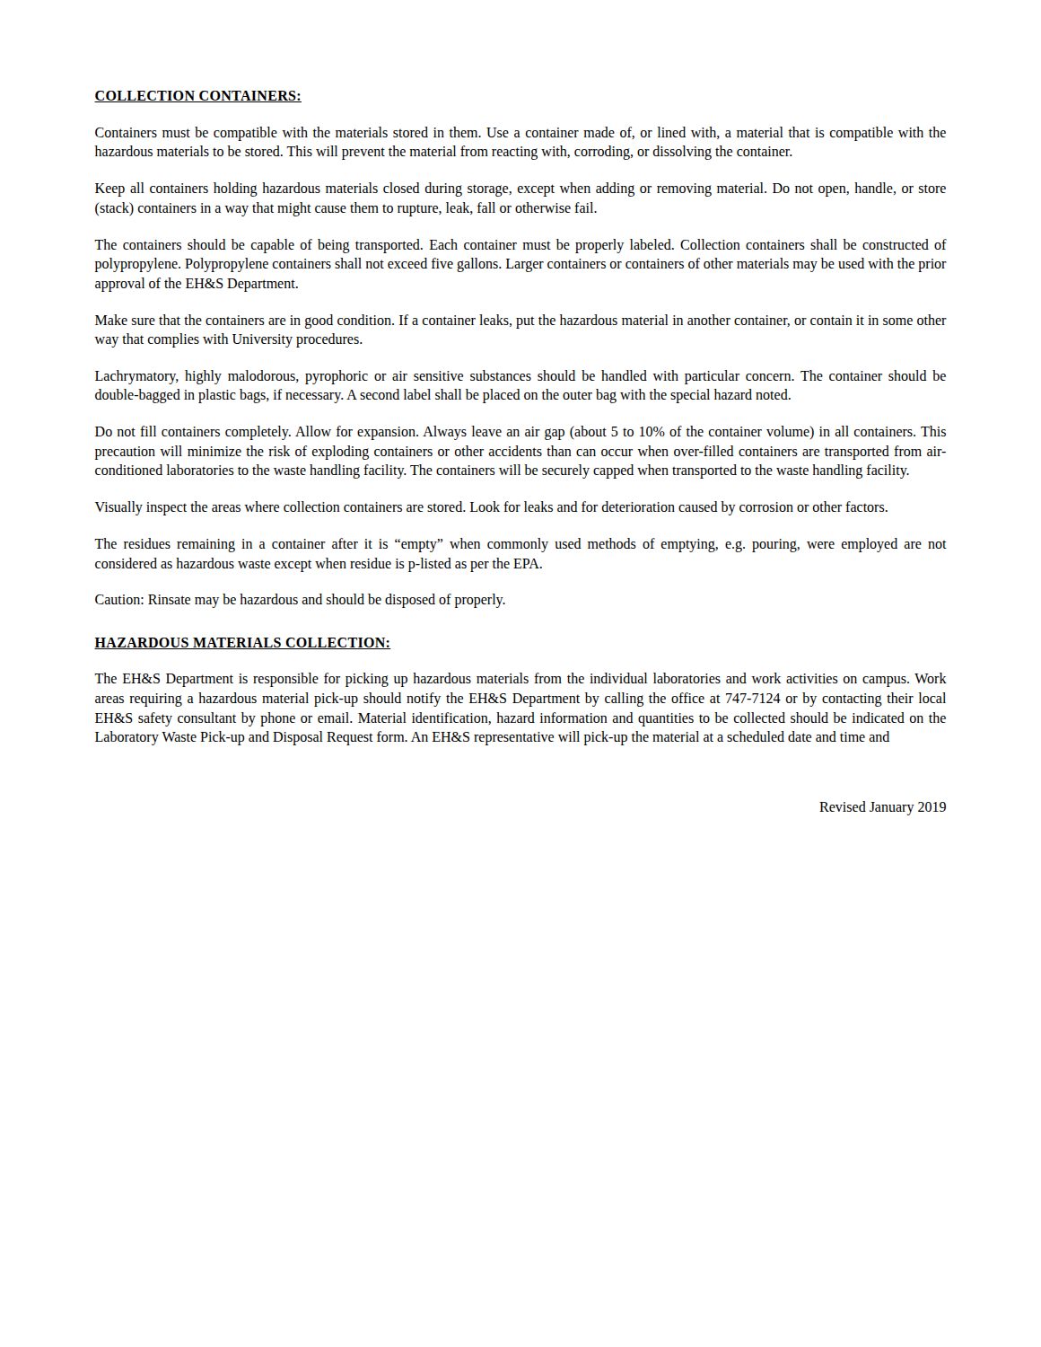COLLECTION CONTAINERS:
Containers must be compatible with the materials stored in them. Use a container made of, or lined with, a material that is compatible with the hazardous materials to be stored. This will prevent the material from reacting with, corroding, or dissolving the container.
Keep all containers holding hazardous materials closed during storage, except when adding or removing material. Do not open, handle, or store (stack) containers in a way that might cause them to rupture, leak, fall or otherwise fail.
The containers should be capable of being transported. Each container must be properly labeled. Collection containers shall be constructed of polypropylene. Polypropylene containers shall not exceed five gallons. Larger containers or containers of other materials may be used with the prior approval of the EH&S Department.
Make sure that the containers are in good condition. If a container leaks, put the hazardous material in another container, or contain it in some other way that complies with University procedures.
Lachrymatory, highly malodorous, pyrophoric or air sensitive substances should be handled with particular concern. The container should be double-bagged in plastic bags, if necessary. A second label shall be placed on the outer bag with the special hazard noted.
Do not fill containers completely. Allow for expansion. Always leave an air gap (about 5 to 10% of the container volume) in all containers. This precaution will minimize the risk of exploding containers or other accidents than can occur when over-filled containers are transported from air-conditioned laboratories to the waste handling facility. The containers will be securely capped when transported to the waste handling facility.
Visually inspect the areas where collection containers are stored. Look for leaks and for deterioration caused by corrosion or other factors.
The residues remaining in a container after it is “empty” when commonly used methods of emptying, e.g. pouring, were employed are not considered as hazardous waste except when residue is p-listed as per the EPA.
Caution: Rinsate may be hazardous and should be disposed of properly.
HAZARDOUS MATERIALS COLLECTION:
The EH&S Department is responsible for picking up hazardous materials from the individual laboratories and work activities on campus. Work areas requiring a hazardous material pick-up should notify the EH&S Department by calling the office at 747-7124 or by contacting their local EH&S safety consultant by phone or email. Material identification, hazard information and quantities to be collected should be indicated on the Laboratory Waste Pick-up and Disposal Request form. An EH&S representative will pick-up the material at a scheduled date and time and
Revised January 2019